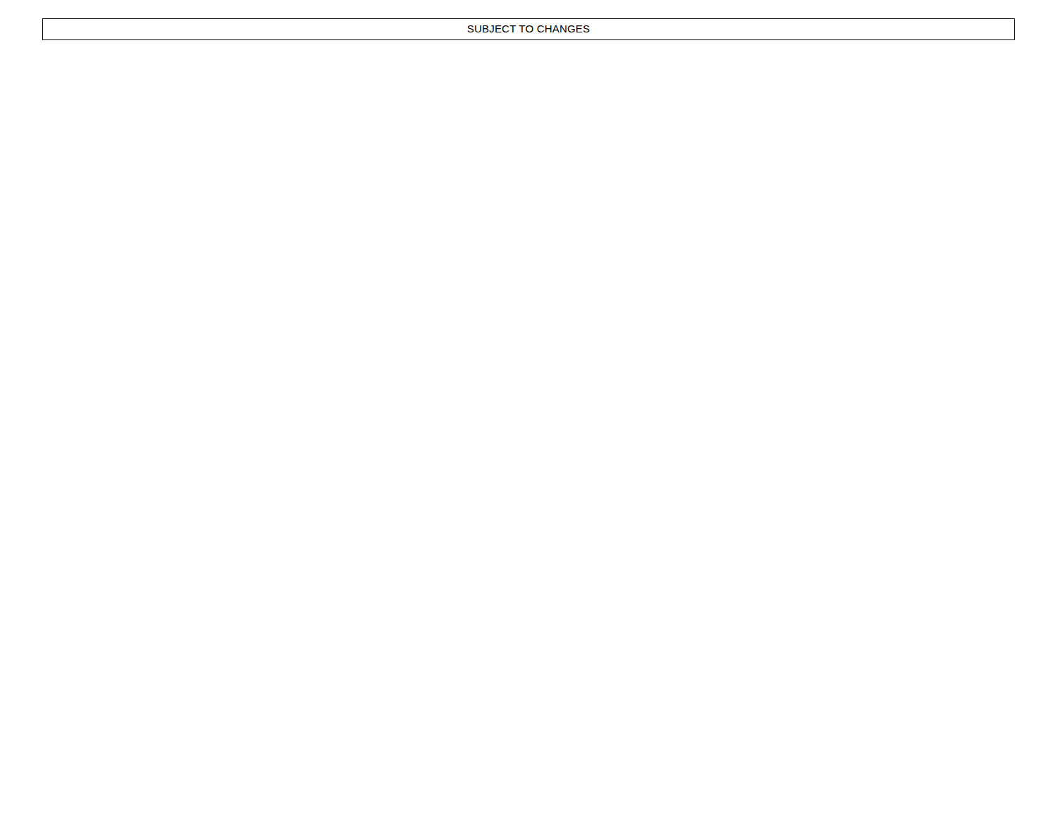SUBJECT TO CHANGES